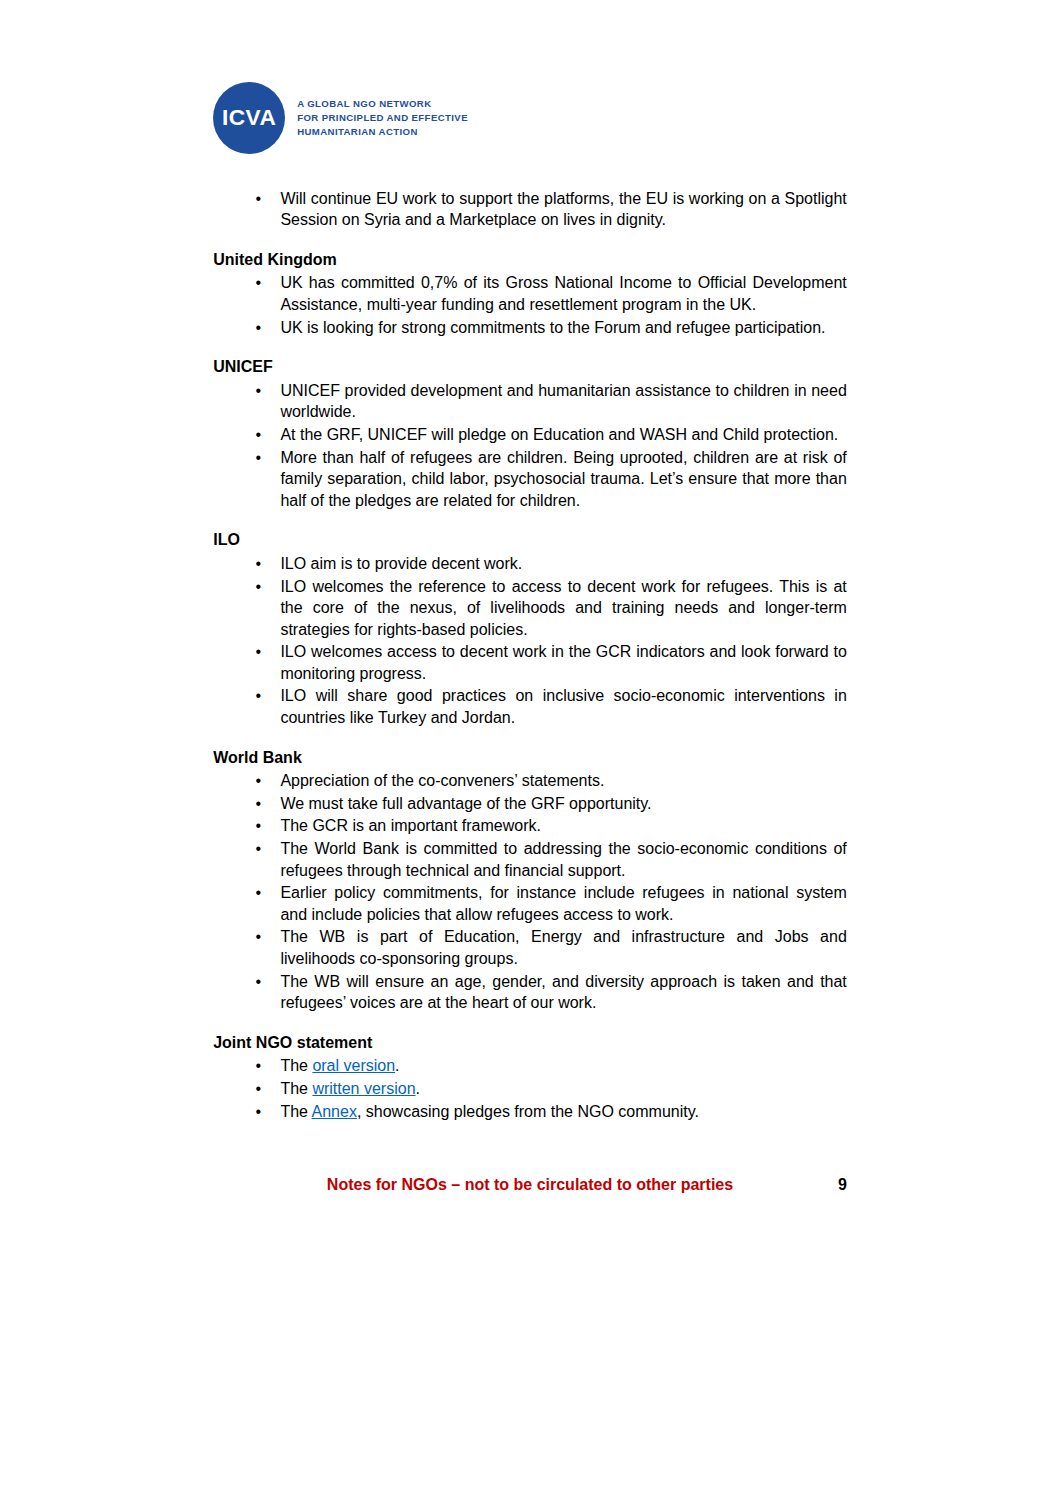ICVA
A Global NGO Network
for Principled and Effective
Humanitarian Action
Will continue EU work to support the platforms, the EU is working on a Spotlight Session on Syria and a Marketplace on lives in dignity.
United Kingdom
UK has committed 0,7% of its Gross National Income to Official Development Assistance, multi-year funding and resettlement program in the UK.
UK is looking for strong commitments to the Forum and refugee participation.
UNICEF
UNICEF provided development and humanitarian assistance to children in need worldwide.
At the GRF, UNICEF will pledge on Education and WASH and Child protection.
More than half of refugees are children. Being uprooted, children are at risk of family separation, child labor, psychosocial trauma. Let’s ensure that more than half of the pledges are related for children.
ILO
ILO aim is to provide decent work.
ILO welcomes the reference to access to decent work for refugees. This is at the core of the nexus, of livelihoods and training needs and longer-term strategies for rights-based policies.
ILO welcomes access to decent work in the GCR indicators and look forward to monitoring progress.
ILO will share good practices on inclusive socio-economic interventions in countries like Turkey and Jordan.
World Bank
Appreciation of the co-conveners’ statements.
We must take full advantage of the GRF opportunity.
The GCR is an important framework.
The World Bank is committed to addressing the socio-economic conditions of refugees through technical and financial support.
Earlier policy commitments, for instance include refugees in national system and include policies that allow refugees access to work.
The WB is part of Education, Energy and infrastructure and Jobs and livelihoods co-sponsoring groups.
The WB will ensure an age, gender, and diversity approach is taken and that refugees’ voices are at the heart of our work.
Joint NGO statement
The oral version.
The written version.
The Annex, showcasing pledges from the NGO community.
Notes for NGOs – not to be circulated to other parties 9